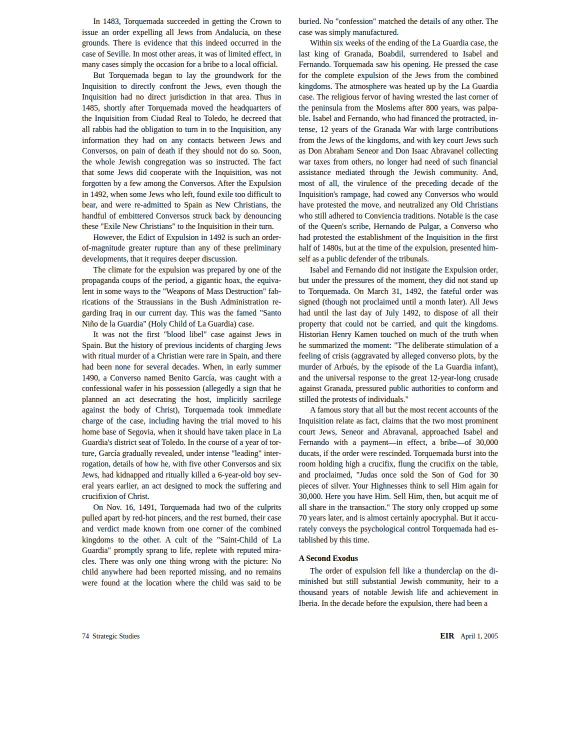In 1483, Torquemada succeeded in getting the Crown to issue an order expelling all Jews from Andalucía, on these grounds. There is evidence that this indeed occurred in the case of Seville. In most other areas, it was of limited effect, in many cases simply the occasion for a bribe to a local official.
But Torquemada began to lay the groundwork for the Inquisition to directly confront the Jews, even though the Inquisition had no direct jurisdiction in that area. Thus in 1485, shortly after Torquemada moved the headquarters of the Inquisition from Ciudad Real to Toledo, he decreed that all rabbis had the obligation to turn in to the Inquisition, any information they had on any contacts between Jews and Conversos, on pain of death if they should not do so. Soon, the whole Jewish congregation was so instructed. The fact that some Jews did cooperate with the Inquisition, was not forgotten by a few among the Conversos. After the Expulsion in 1492, when some Jews who left, found exile too difficult to bear, and were re-admitted to Spain as New Christians, the handful of embittered Conversos struck back by denouncing these "Exile New Christians" to the Inquisition in their turn.
However, the Edict of Expulsion in 1492 is such an order-of-magnitude greater rupture than any of these preliminary developments, that it requires deeper discussion.
The climate for the expulsion was prepared by one of the propaganda coups of the period, a gigantic hoax, the equivalent in some ways to the "Weapons of Mass Destruction" fabrications of the Straussians in the Bush Administration regarding Iraq in our current day. This was the famed "Santo Niño de la Guardia" (Holy Child of La Guardia) case.
It was not the first "blood libel" case against Jews in Spain. But the history of previous incidents of charging Jews with ritual murder of a Christian were rare in Spain, and there had been none for several decades. When, in early summer 1490, a Converso named Benito García, was caught with a confessional wafer in his possession (allegedly a sign that he planned an act desecrating the host, implicitly sacrilege against the body of Christ), Torquemada took immediate charge of the case, including having the trial moved to his home base of Segovia, when it should have taken place in La Guardia's district seat of Toledo. In the course of a year of torture, García gradually revealed, under intense "leading" interrogation, details of how he, with five other Conversos and six Jews, had kidnapped and ritually killed a 6-year-old boy several years earlier, an act designed to mock the suffering and crucifixion of Christ.
On Nov. 16, 1491, Torquemada had two of the culprits pulled apart by red-hot pincers, and the rest burned, their case and verdict made known from one corner of the combined kingdoms to the other. A cult of the "Saint-Child of La Guardia" promptly sprang to life, replete with reputed miracles. There was only one thing wrong with the picture: No child anywhere had been reported missing, and no remains were found at the location where the child was said to be buried. No "confession" matched the details of any other. The case was simply manufactured.
Within six weeks of the ending of the La Guardia case, the last king of Granada, Boabdil, surrendered to Isabel and Fernando. Torquemada saw his opening. He pressed the case for the complete expulsion of the Jews from the combined kingdoms. The atmosphere was heated up by the La Guardia case. The religious fervor of having wrested the last corner of the peninsula from the Moslems after 800 years, was palpable. Isabel and Fernando, who had financed the protracted, intense, 12 years of the Granada War with large contributions from the Jews of the kingdoms, and with key court Jews such as Don Abraham Seneor and Don Isaac Abravanel collecting war taxes from others, no longer had need of such financial assistance mediated through the Jewish community. And, most of all, the virulence of the preceding decade of the Inquisition's rampage, had cowed any Conversos who would have protested the move, and neutralized any Old Christians who still adhered to Conviencia traditions. Notable is the case of the Queen's scribe, Hernando de Pulgar, a Converso who had protested the establishment of the Inquisition in the first half of 1480s, but at the time of the expulsion, presented himself as a public defender of the tribunals.
Isabel and Fernando did not instigate the Expulsion order, but under the pressures of the moment, they did not stand up to Torquemada. On March 31, 1492, the fateful order was signed (though not proclaimed until a month later). All Jews had until the last day of July 1492, to dispose of all their property that could not be carried, and quit the kingdoms. Historian Henry Kamen touched on much of the truth when he summarized the moment: "The deliberate stimulation of a feeling of crisis (aggravated by alleged converso plots, by the murder of Arbués, by the episode of the La Guardia infant), and the universal response to the great 12-year-long crusade against Granada, pressured public authorities to conform and stilled the protests of individuals."
A famous story that all but the most recent accounts of the Inquisition relate as fact, claims that the two most prominent court Jews, Seneor and Abravanal, approached Isabel and Fernando with a payment—in effect, a bribe—of 30,000 ducats, if the order were rescinded. Torquemada burst into the room holding high a crucifix, flung the crucifix on the table, and proclaimed, "Judas once sold the Son of God for 30 pieces of silver. Your Highnesses think to sell Him again for 30,000. Here you have Him. Sell Him, then, but acquit me of all share in the transaction." The story only cropped up some 70 years later, and is almost certainly apocryphal. But it accurately conveys the psychological control Torquemada had established by this time.
A Second Exodus
The order of expulsion fell like a thunderclap on the diminished but still substantial Jewish community, heir to a thousand years of notable Jewish life and achievement in Iberia. In the decade before the expulsion, there had been a
74 Strategic Studies
EIR April 1, 2005